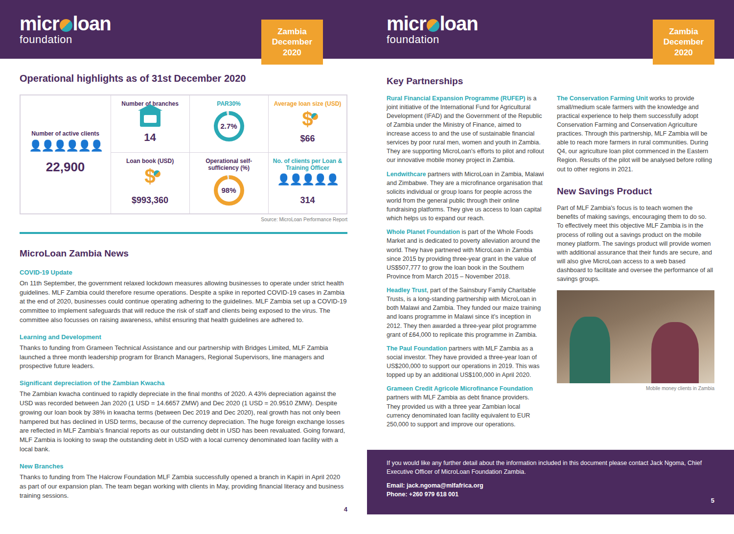micr loan foundation
Zambia
December
2020
Operational highlights as of 31st December 2020
Number of active clients
👤👤👤👤👤👤
22,900
Number of branches
14
PAR30%
2.7%
Average loan size (USD)
$
$66
Loan book (USD)
$
$993,360
Operational self-sufficiency (%)
98%
No. of clients per Loan & Training Officer
👤👤👤👤👤
314
Source: MicroLoan Performance Report
MicroLoan Zambia News
COVID-19 Update
On 11th September, the government relaxed lockdown measures allowing businesses to operate under strict health guidelines. MLF Zambia could therefore resume operations. Despite a spike in reported COVID-19 cases in Zambia at the end of 2020, businesses could continue operating adhering to the guidelines. MLF Zambia set up a COVID-19 committee to implement safeguards that will reduce the risk of staff and clients being exposed to the virus. The committee also focusses on raising awareness, whilst ensuring that health guidelines are adhered to.
Learning and Development
Thanks to funding from Grameen Technical Assistance and our partnership with Bridges Limited, MLF Zambia launched a three month leadership program for Branch Managers, Regional Supervisors, line managers and prospective future leaders.
Significant depreciation of the Zambian Kwacha
The Zambian kwacha continued to rapidly depreciate in the final months of 2020. A 43% depreciation against the USD was recorded between Jan 2020 (1 USD = 14.6657 ZMW) and Dec 2020 (1 USD = 20.9510 ZMW). Despite growing our loan book by 38% in kwacha terms (between Dec 2019 and Dec 2020), real growth has not only been hampered but has declined in USD terms, because of the currency depreciation. The huge foreign exchange losses are reflected in MLF Zambia's financial reports as our outstanding debt in USD has been revaluated. Going forward, MLF Zambia is looking to swap the outstanding debt in USD with a local currency denominated loan facility with a local bank.
New Branches
Thanks to funding from The Halcrow Foundation MLF Zambia successfully opened a branch in Kapiri in April 2020 as part of our expansion plan. The team began working with clients in May, providing financial literacy and business training sessions.
4
micr loan foundation
Zambia
December
2020
Key Partnerships
Rural Financial Expansion Programme (RUFEP) is a joint initiative of the International Fund for Agricultural Development (IFAD) and the Government of the Republic of Zambia under the Ministry of Finance, aimed to increase access to and the use of sustainable financial services by poor rural men, women and youth in Zambia. They are supporting MicroLoan's efforts to pilot and rollout our innovative mobile money project in Zambia.
Lendwithcare partners with MicroLoan in Zambia, Malawi and Zimbabwe. They are a microfinance organisation that solicits individual or group loans for people across the world from the general public through their online fundraising platforms. They give us access to loan capital which helps us to expand our reach.
Whole Planet Foundation is part of the Whole Foods Market and is dedicated to poverty alleviation around the world. They have partnered with MicroLoan in Zambia since 2015 by providing three-year grant in the value of US$507,777 to grow the loan book in the Southern Province from March 2015 – November 2018.
Headley Trust, part of the Sainsbury Family Charitable Trusts, is a long-standing partnership with MicroLoan in both Malawi and Zambia. They funded our maize training and loans programme in Malawi since it's inception in 2012. They then awarded a three-year pilot programme grant of £64,000 to replicate this programme in Zambia.
The Paul Foundation partners with MLF Zambia as a social investor. They have provided a three-year loan of US$200,000 to support our operations in 2019. This was topped up by an additional US$100,000 in April 2020.
Grameen Credit Agricole Microfinance Foundation partners with MLF Zambia as debt finance providers. They provided us with a three year Zambian local currency denominated loan facility equivalent to EUR 250,000 to support and improve our operations.
The Conservation Farming Unit works to provide small/medium scale farmers with the knowledge and practical experience to help them successfully adopt Conservation Farming and Conservation Agriculture practices. Through this partnership, MLF Zambia will be able to reach more farmers in rural communities. During Q4, our agriculture loan pilot commenced in the Eastern Region. Results of the pilot will be analysed before rolling out to other regions in 2021.
New Savings Product
Part of MLF Zambia's focus is to teach women the benefits of making savings, encouraging them to do so. To effectively meet this objective MLF Zambia is in the process of rolling out a savings product on the mobile money platform. The savings product will provide women with additional assurance that their funds are secure, and will also give MicroLoan access to a web based dashboard to facilitate and oversee the performance of all savings groups.
Mobile money clients in Zambia
If you would like any further detail about the information included in this document please contact Jack Ngoma, Chief Executive Officer of MicroLoan Foundation Zambia.
Email: jack.ngoma@mlfafrica.org
Phone: +260 979 618 001
5